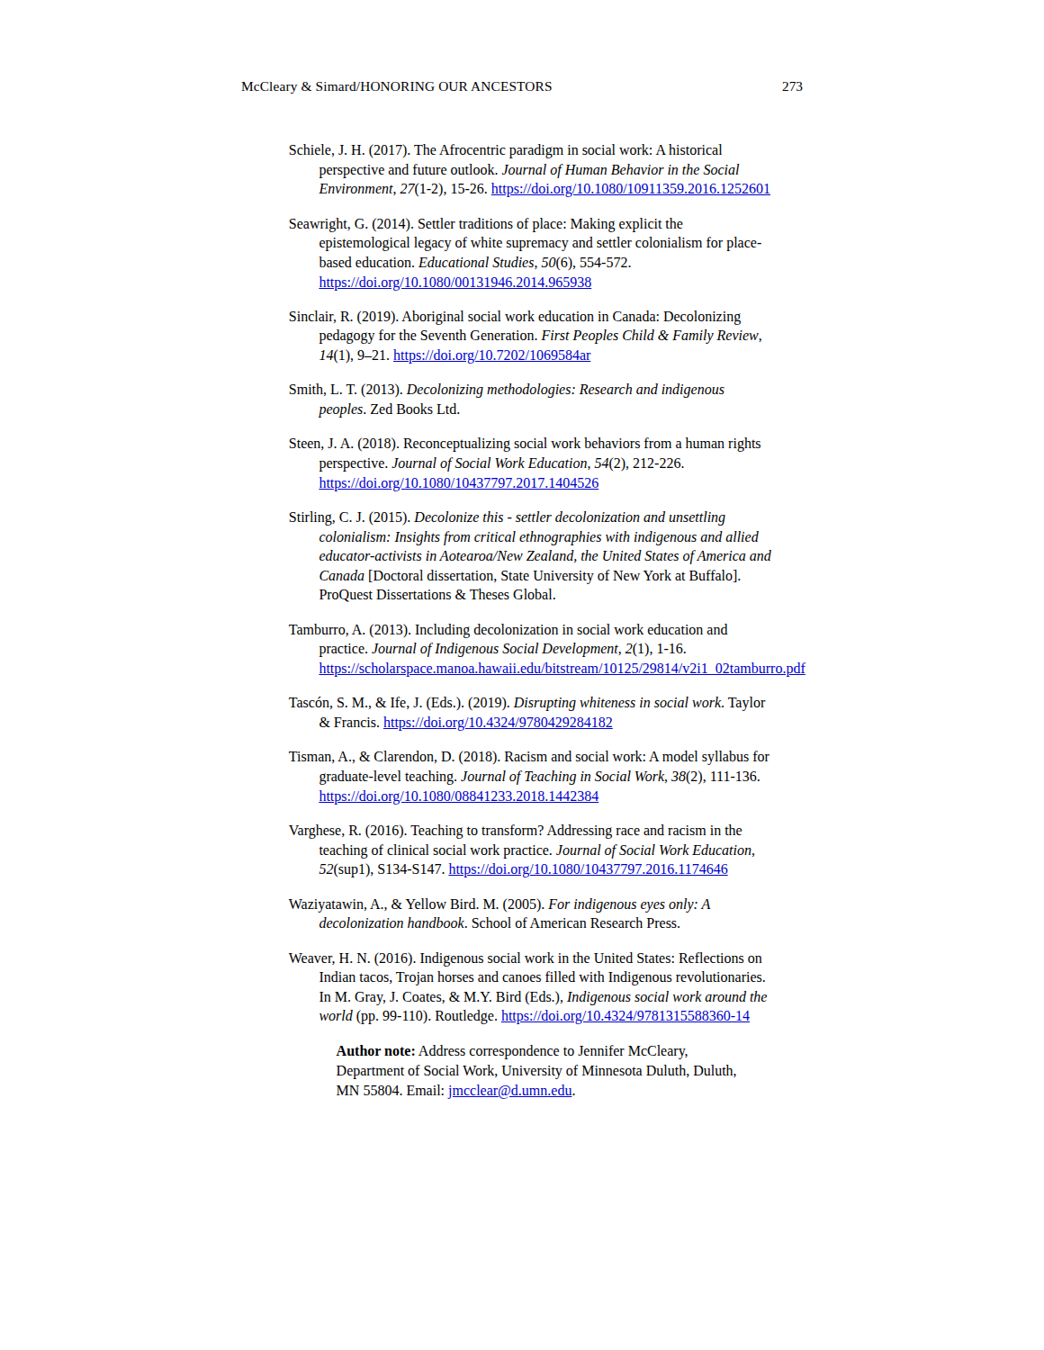McCleary & Simard/HONORING OUR ANCESTORS 273
Schiele, J. H. (2017). The Afrocentric paradigm in social work: A historical perspective and future outlook. Journal of Human Behavior in the Social Environment, 27(1-2), 15-26. https://doi.org/10.1080/10911359.2016.1252601
Seawright, G. (2014). Settler traditions of place: Making explicit the epistemological legacy of white supremacy and settler colonialism for place-based education. Educational Studies, 50(6), 554-572. https://doi.org/10.1080/00131946.2014.965938
Sinclair, R. (2019). Aboriginal social work education in Canada: Decolonizing pedagogy for the Seventh Generation. First Peoples Child & Family Review, 14(1), 9–21. https://doi.org/10.7202/1069584ar
Smith, L. T. (2013). Decolonizing methodologies: Research and indigenous peoples. Zed Books Ltd.
Steen, J. A. (2018). Reconceptualizing social work behaviors from a human rights perspective. Journal of Social Work Education, 54(2), 212-226. https://doi.org/10.1080/10437797.2017.1404526
Stirling, C. J. (2015). Decolonize this - settler decolonization and unsettling colonialism: Insights from critical ethnographies with indigenous and allied educator-activists in Aotearoa/New Zealand, the United States of America and Canada [Doctoral dissertation, State University of New York at Buffalo]. ProQuest Dissertations & Theses Global.
Tamburro, A. (2013). Including decolonization in social work education and practice. Journal of Indigenous Social Development, 2(1), 1-16. https://scholarspace.manoa.hawaii.edu/bitstream/10125/29814/v2i1_02tamburro.pdf
Tascón, S. M., & Ife, J. (Eds.). (2019). Disrupting whiteness in social work. Taylor & Francis. https://doi.org/10.4324/9780429284182
Tisman, A., & Clarendon, D. (2018). Racism and social work: A model syllabus for graduate-level teaching. Journal of Teaching in Social Work, 38(2), 111-136. https://doi.org/10.1080/08841233.2018.1442384
Varghese, R. (2016). Teaching to transform? Addressing race and racism in the teaching of clinical social work practice. Journal of Social Work Education, 52(sup1), S134-S147. https://doi.org/10.1080/10437797.2016.1174646
Waziyatawin, A., & Yellow Bird. M. (2005). For indigenous eyes only: A decolonization handbook. School of American Research Press.
Weaver, H. N. (2016). Indigenous social work in the United States: Reflections on Indian tacos, Trojan horses and canoes filled with Indigenous revolutionaries. In M. Gray, J. Coates, & M.Y. Bird (Eds.), Indigenous social work around the world (pp. 99-110). Routledge. https://doi.org/10.4324/9781315588360-14
Author note: Address correspondence to Jennifer McCleary, Department of Social Work, University of Minnesota Duluth, Duluth, MN 55804. Email: jmcclear@d.umn.edu.